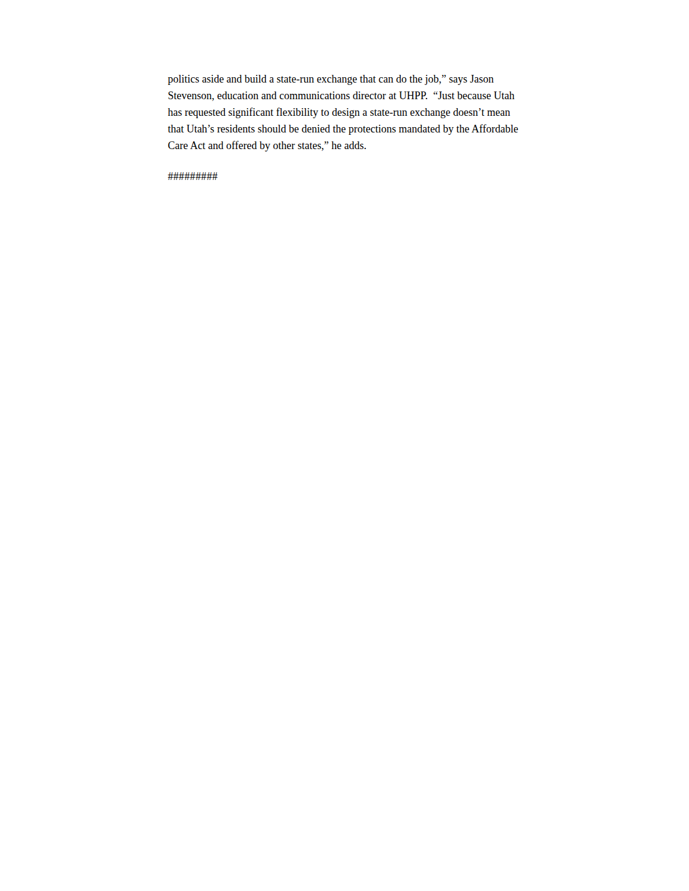politics aside and build a state-run exchange that can do the job,” says Jason Stevenson, education and communications director at UHPP. “Just because Utah has requested significant flexibility to design a state-run exchange doesn’t mean that Utah’s residents should be denied the protections mandated by the Affordable Care Act and offered by other states,” he adds.
#########